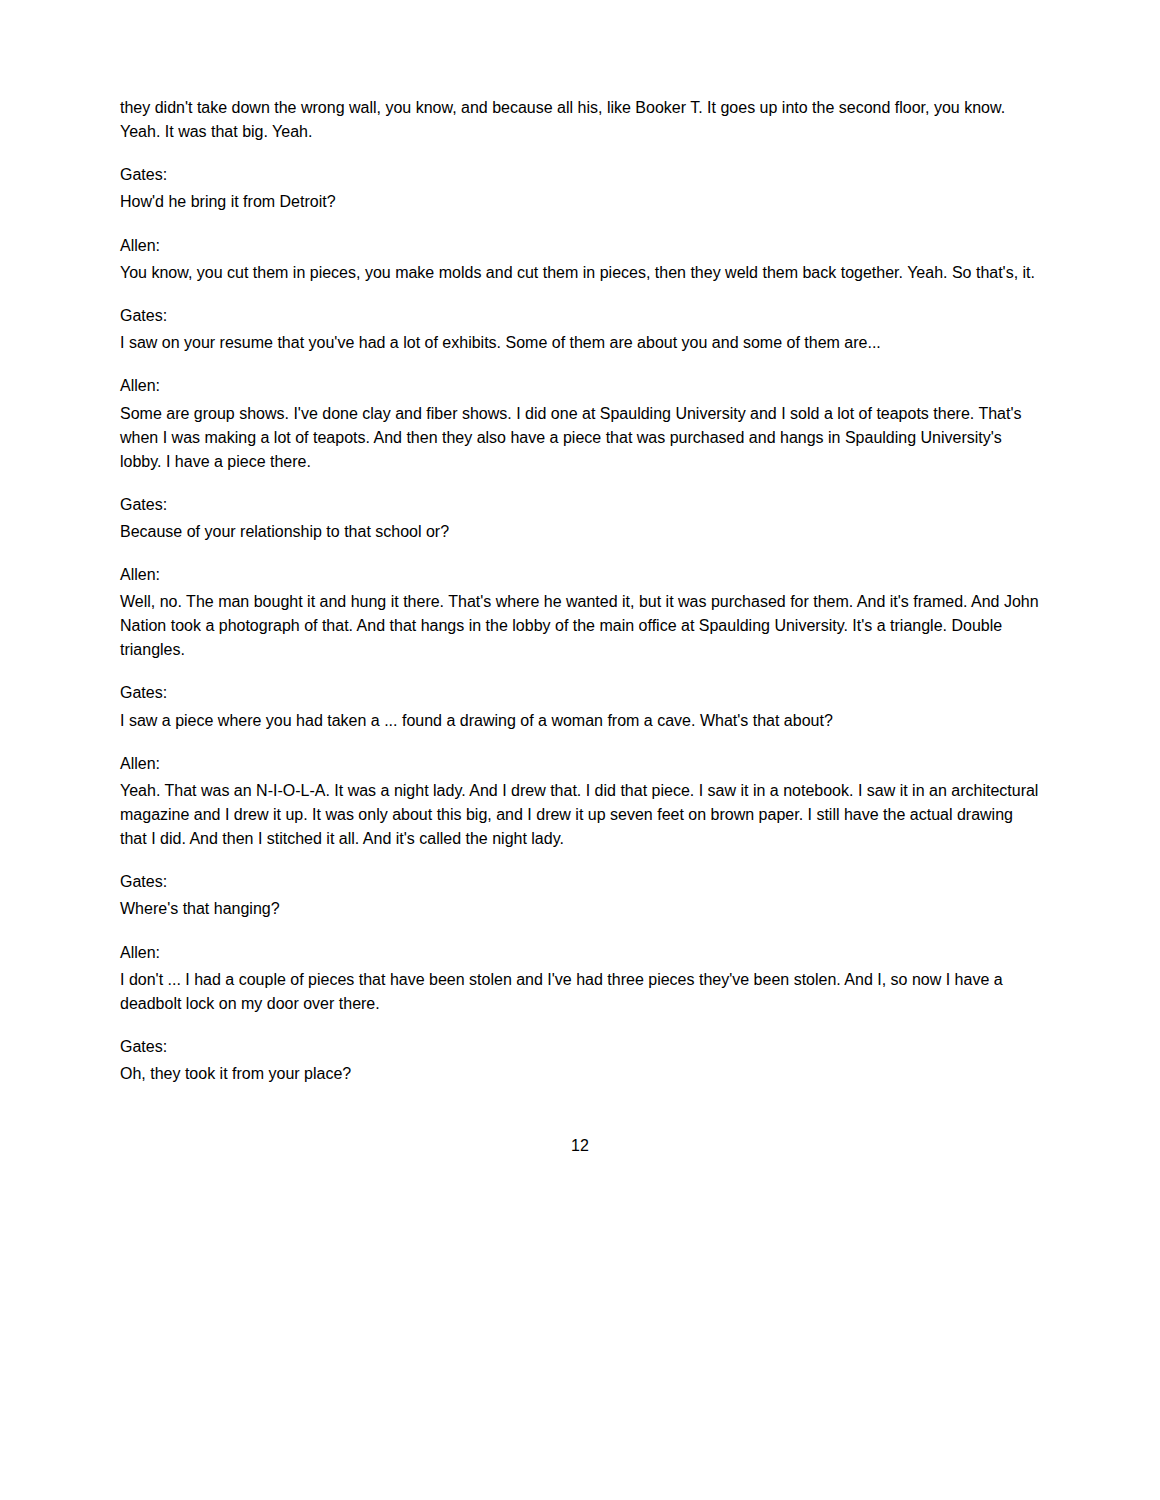they didn't take down the wrong wall, you know, and because all his, like Booker T. It goes up into the second floor, you know. Yeah. It was that big. Yeah.
Gates:
How'd he bring it from Detroit?
Allen:
You know, you cut them in pieces, you make molds and cut them in pieces, then they weld them back together. Yeah. So that's, it.
Gates:
I saw on your resume that you've had a lot of exhibits. Some of them are about you and some of them are...
Allen:
Some are group shows. I've done clay and fiber shows. I did one at Spaulding University and I sold a lot of teapots there. That's when I was making a lot of teapots. And then they also have a piece that was purchased and hangs in Spaulding University's lobby. I have a piece there.
Gates:
Because of your relationship to that school or?
Allen:
Well, no. The man bought it and hung it there. That's where he wanted it, but it was purchased for them. And it's framed. And John Nation took a photograph of that. And that hangs in the lobby of the main office at Spaulding University. It's a triangle. Double triangles.
Gates:
I saw a piece where you had taken a ... found a drawing of a woman from a cave. What's that about?
Allen:
Yeah. That was an N-I-O-L-A. It was a night lady. And I drew that. I did that piece. I saw it in a notebook. I saw it in an architectural magazine and I drew it up. It was only about this big, and I drew it up seven feet on brown paper. I still have the actual drawing that I did. And then I stitched it all. And it's called the night lady.
Gates:
Where's that hanging?
Allen:
I don't ... I had a couple of pieces that have been stolen and I've had three pieces they've been stolen. And I, so now I have a deadbolt lock on my door over there.
Gates:
Oh, they took it from your place?
12